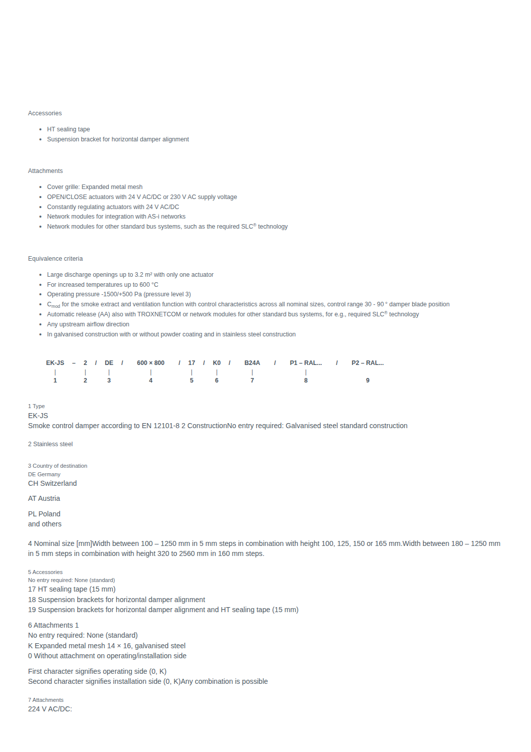Accessories
HT sealing tape
Suspension bracket for horizontal damper alignment
Attachments
Cover grille: Expanded metal mesh
OPEN/CLOSE actuators with 24 V AC/DC or 230 V AC supply voltage
Constantly regulating actuators with 24 V AC/DC
Network modules for integration with AS-i networks
Network modules for other standard bus systems, such as the required SLC® technology
Equivalence criteria
Large discharge openings up to 3.2 m² with only one actuator
For increased temperatures up to 600 °C
Operating pressure -1500/+500 Pa (pressure level 3)
Cmod for the smoke extract and ventilation function with control characteristics across all nominal sizes, control range 30 - 90 ° damper blade position
Automatic release (AA) also with TROXNETCOM or network modules for other standard bus systems, for e.g., required SLC® technology
Any upstream airflow direction
In galvanised construction with or without powder coating and in stainless steel construction
| EK-JS | – | 2 | / | DE | / | 600 × 800 | / | 17 | / | K0 | / | B24A | / | P1 – RAL... | / | P2 – RAL... |
| / | | / | | / | | / | | / | | / | | / | | / | | |
| 1 | | 2 | | 3 | | 4 | | 5 | | 6 | | 7 | | 8 | | 9 |
1 Type
EK-JS
Smoke control damper according to EN 12101-8 2 ConstructionNo entry required: Galvanised steel standard construction
2 Stainless steel
3 Country of destination
DE Germany
CH Switzerland
AT Austria
PL Poland
and others
4 Nominal size [mm]Width between 100 – 1250 mm in 5 mm steps in combination with height 100, 125, 150 or 165 mm.Width between 180 – 1250 mm in 5 mm steps in combination with height 320 to 2560 mm in 160 mm steps.
5 Accessories
No entry required: None (standard)
17 HT sealing tape (15 mm)
18 Suspension brackets for horizontal damper alignment
19 Suspension brackets for horizontal damper alignment and HT sealing tape (15 mm)
6 Attachments 1
No entry required: None (standard)
K Expanded metal mesh 14 × 16, galvanised steel
0 Without attachment on operating/installation side
First character signifies operating side (0, K)
Second character signifies installation side (0, K)Any combination is possible
7 Attachments
224 V AC/DC: